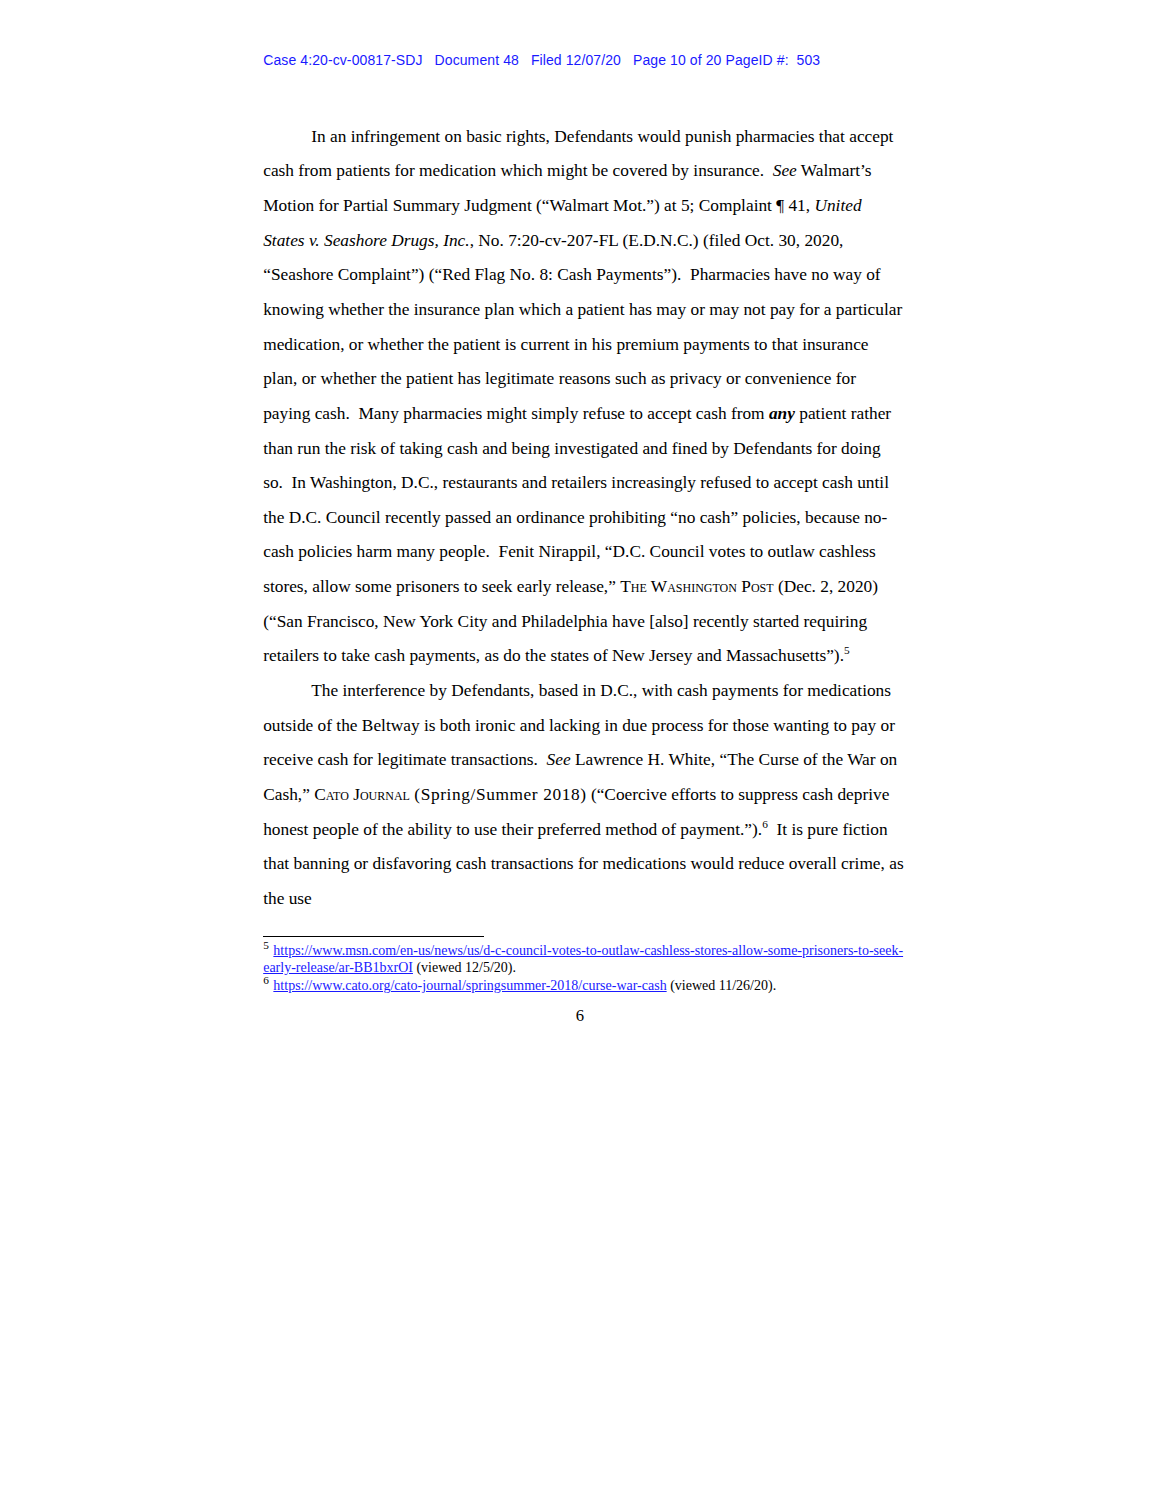Case 4:20-cv-00817-SDJ Document 48 Filed 12/07/20 Page 10 of 20 PageID #: 503
In an infringement on basic rights, Defendants would punish pharmacies that accept cash from patients for medication which might be covered by insurance. See Walmart’s Motion for Partial Summary Judgment (“Walmart Mot.”) at 5; Complaint ¶ 41, United States v. Seashore Drugs, Inc., No. 7:20-cv-207-FL (E.D.N.C.) (filed Oct. 30, 2020, “Seashore Complaint”) (“Red Flag No. 8: Cash Payments”). Pharmacies have no way of knowing whether the insurance plan which a patient has may or may not pay for a particular medication, or whether the patient is current in his premium payments to that insurance plan, or whether the patient has legitimate reasons such as privacy or convenience for paying cash. Many pharmacies might simply refuse to accept cash from any patient rather than run the risk of taking cash and being investigated and fined by Defendants for doing so. In Washington, D.C., restaurants and retailers increasingly refused to accept cash until the D.C. Council recently passed an ordinance prohibiting “no cash” policies, because no-cash policies harm many people. Fenit Nirappil, “D.C. Council votes to outlaw cashless stores, allow some prisoners to seek early release,” The Washington Post (Dec. 2, 2020) (“San Francisco, New York City and Philadelphia have [also] recently started requiring retailers to take cash payments, as do the states of New Jersey and Massachusetts”).5
The interference by Defendants, based in D.C., with cash payments for medications outside of the Beltway is both ironic and lacking in due process for those wanting to pay or receive cash for legitimate transactions. See Lawrence H. White, “The Curse of the War on Cash,” Cato Journal (Spring/Summer 2018) (“Coercive efforts to suppress cash deprive honest people of the ability to use their preferred method of payment.”).6 It is pure fiction that banning or disfavoring cash transactions for medications would reduce overall crime, as the use
5 https://www.msn.com/en-us/news/us/d-c-council-votes-to-outlaw-cashless-stores-allow-some-prisoners-to-seek-early-release/ar-BB1bxrOI (viewed 12/5/20).
6 https://www.cato.org/cato-journal/springsummer-2018/curse-war-cash (viewed 11/26/20).
6